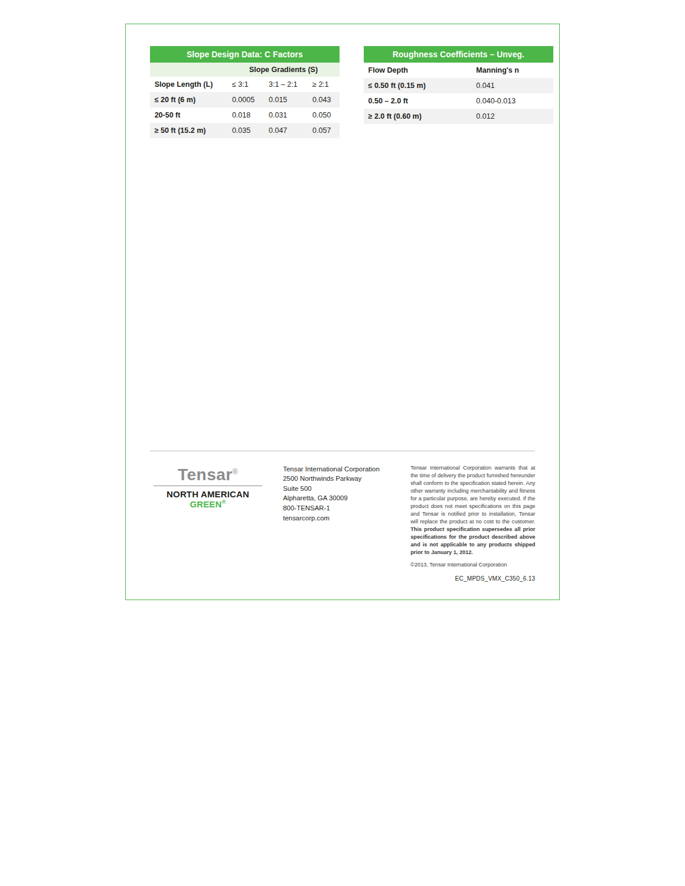| Slope Design Data: C Factors |
| --- |
| | Slope Gradients (S) |
| Slope Length (L) | ≤ 3:1 | 3:1 – 2:1 | ≥ 2:1 |
| ≤ 20 ft (6 m) | 0.0005 | 0.015 | 0.043 |
| 20-50 ft | 0.018 | 0.031 | 0.050 |
| ≥ 50 ft (15.2 m) | 0.035 | 0.047 | 0.057 |
| Roughness Coefficients – Unveg. |
| --- |
| Flow Depth | Manning's n |
| ≤ 0.50 ft (0.15 m) | 0.041 |
| 0.50 – 2.0 ft | 0.040-0.013 |
| ≥ 2.0 ft (0.60 m) | 0.012 |
Tensar®
NORTH AMERICAN GREEN®
Tensar International Corporation
2500 Northwinds Parkway
Suite 500
Alpharetta, GA 30009
800-TENSAR-1
tensarcorp.com
Tensar International Corporation warrants that at the time of delivery the product furnished hereunder shall conform to the specification stated herein. Any other warranty including merchantability and fitness for a particular purpose, are hereby executed. If the product does not meet specifications on this page and Tensar is notified prior to installation, Tensar will replace the product at no cost to the customer. This product specification supersedes all prior specifications for the product described above and is not applicable to any products shipped prior to January 1, 2012.
©2013, Tensar International Corporation
EC_MPDS_VMX_C350_6.13